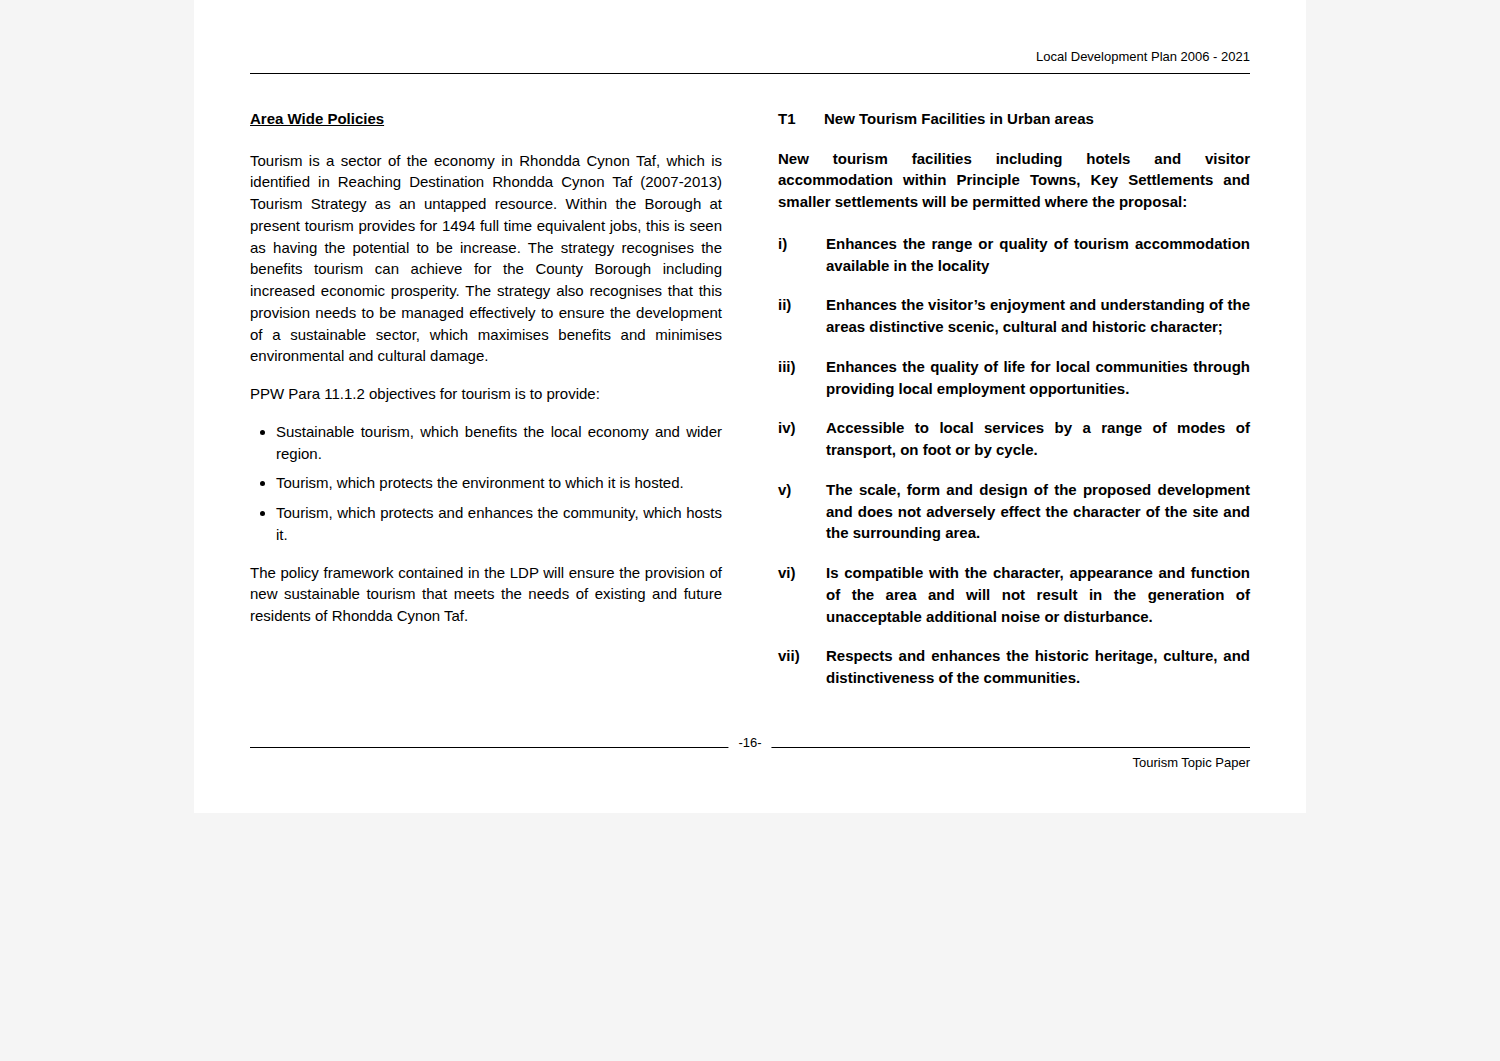Local Development Plan 2006 - 2021
Area Wide Policies
Tourism is a sector of the economy in Rhondda Cynon Taf, which is identified in Reaching Destination Rhondda Cynon Taf (2007-2013) Tourism Strategy as an untapped resource. Within the Borough at present tourism provides for 1494 full time equivalent jobs, this is seen as having the potential to be increase. The strategy recognises the benefits tourism can achieve for the County Borough including increased economic prosperity. The strategy also recognises that this provision needs to be managed effectively to ensure the development of a sustainable sector, which maximises benefits and minimises environmental and cultural damage.
PPW Para 11.1.2 objectives for tourism is to provide:
Sustainable tourism, which benefits the local economy and wider region.
Tourism, which protects the environment to which it is hosted.
Tourism, which protects and enhances the community, which hosts it.
The policy framework contained in the LDP will ensure the provision of new sustainable tourism that meets the needs of existing and future residents of Rhondda Cynon Taf.
T1 New Tourism Facilities in Urban areas
New tourism facilities including hotels and visitor accommodation within Principle Towns, Key Settlements and smaller settlements will be permitted where the proposal:
i) Enhances the range or quality of tourism accommodation available in the locality
ii) Enhances the visitor’s enjoyment and understanding of the areas distinctive scenic, cultural and historic character;
iii) Enhances the quality of life for local communities through providing local employment opportunities.
iv) Accessible to local services by a range of modes of transport, on foot or by cycle.
v) The scale, form and design of the proposed development and does not adversely effect the character of the site and the surrounding area.
vi) Is compatible with the character, appearance and function of the area and will not result in the generation of unacceptable additional noise or disturbance.
vii) Respects and enhances the historic heritage, culture, and distinctiveness of the communities.
-16- Tourism Topic Paper